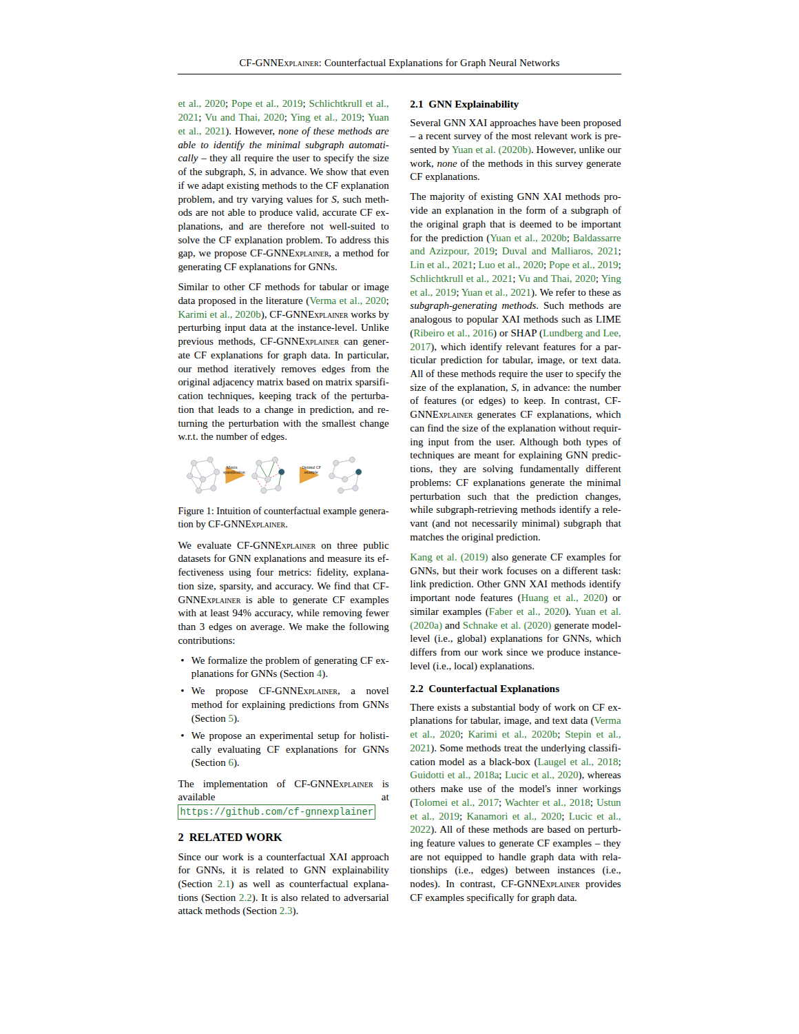CF-GNNExplainer: Counterfactual Explanations for Graph Neural Networks
et al., 2020; Pope et al., 2019; Schlichtkrull et al., 2021; Vu and Thai, 2020; Ying et al., 2019; Yuan et al., 2021). However, none of these methods are able to identify the minimal subgraph automatically – they all require the user to specify the size of the subgraph, S, in advance. We show that even if we adapt existing methods to the CF explanation problem, and try varying values for S, such methods are not able to produce valid, accurate CF explanations, and are therefore not well-suited to solve the CF explanation problem. To address this gap, we propose CF-GNNExplainer, a method for generating CF explanations for GNNs.
Similar to other CF methods for tabular or image data proposed in the literature (Verma et al., 2020; Karimi et al., 2020b), CF-GNNExplainer works by perturbing input data at the instance-level. Unlike previous methods, CF-GNNExplainer can generate CF explanations for graph data. In particular, our method iteratively removes edges from the original adjacency matrix based on matrix sparsification techniques, keeping track of the perturbation that leads to a change in prediction, and returning the perturbation with the smallest change w.r.t. the number of edges.
Matrix sparsification Optimal CF example
Figure 1: Intuition of counterfactual example generation by CF-GNNExplainer.
We evaluate CF-GNNExplainer on three public datasets for GNN explanations and measure its effectiveness using four metrics: fidelity, explanation size, sparsity, and accuracy. We find that CF-GNNExplainer is able to generate CF examples with at least 94% accuracy, while removing fewer than 3 edges on average. We make the following contributions:
We formalize the problem of generating CF explanations for GNNs (Section 4).
We propose CF-GNNExplainer, a novel method for explaining predictions from GNNs (Section 5).
We propose an experimental setup for holistically evaluating CF explanations for GNNs (Section 6).
The implementation of CF-GNNExplainer is available at https://github.com/cf-gnnexplainer
2 RELATED WORK
Since our work is a counterfactual XAI approach for GNNs, it is related to GNN explainability (Section 2.1) as well as counterfactual explanations (Section 2.2). It is also related to adversarial attack methods (Section 2.3).
2.1 GNN Explainability
Several GNN XAI approaches have been proposed – a recent survey of the most relevant work is presented by Yuan et al. (2020b). However, unlike our work, none of the methods in this survey generate CF explanations.
The majority of existing GNN XAI methods provide an explanation in the form of a subgraph of the original graph that is deemed to be important for the prediction (Yuan et al., 2020b; Baldassarre and Azizpour, 2019; Duval and Malliaros, 2021; Lin et al., 2021; Luo et al., 2020; Pope et al., 2019; Schlichtkrull et al., 2021; Vu and Thai, 2020; Ying et al., 2019; Yuan et al., 2021). We refer to these as subgraph-generating methods. Such methods are analogous to popular XAI methods such as LIME (Ribeiro et al., 2016) or SHAP (Lundberg and Lee, 2017), which identify relevant features for a particular prediction for tabular, image, or text data. All of these methods require the user to specify the size of the explanation, S, in advance: the number of features (or edges) to keep. In contrast, CF-GNNExplainer generates CF explanations, which can find the size of the explanation without requiring input from the user. Although both types of techniques are meant for explaining GNN predictions, they are solving fundamentally different problems: CF explanations generate the minimal perturbation such that the prediction changes, while subgraph-retrieving methods identify a relevant (and not necessarily minimal) subgraph that matches the original prediction.
Kang et al. (2019) also generate CF examples for GNNs, but their work focuses on a different task: link prediction. Other GNN XAI methods identify important node features (Huang et al., 2020) or similar examples (Faber et al., 2020). Yuan et al. (2020a) and Schnake et al. (2020) generate model-level (i.e., global) explanations for GNNs, which differs from our work since we produce instance-level (i.e., local) explanations.
2.2 Counterfactual Explanations
There exists a substantial body of work on CF explanations for tabular, image, and text data (Verma et al., 2020; Karimi et al., 2020b; Stepin et al., 2021). Some methods treat the underlying classification model as a black-box (Laugel et al., 2018; Guidotti et al., 2018a; Lucic et al., 2020), whereas others make use of the model's inner workings (Tolomei et al., 2017; Wachter et al., 2018; Ustun et al., 2019; Kanamori et al., 2020; Lucic et al., 2022). All of these methods are based on perturbing feature values to generate CF examples – they are not equipped to handle graph data with relationships (i.e., edges) between instances (i.e., nodes). In contrast, CF-GNNExplainer provides CF examples specifically for graph data.